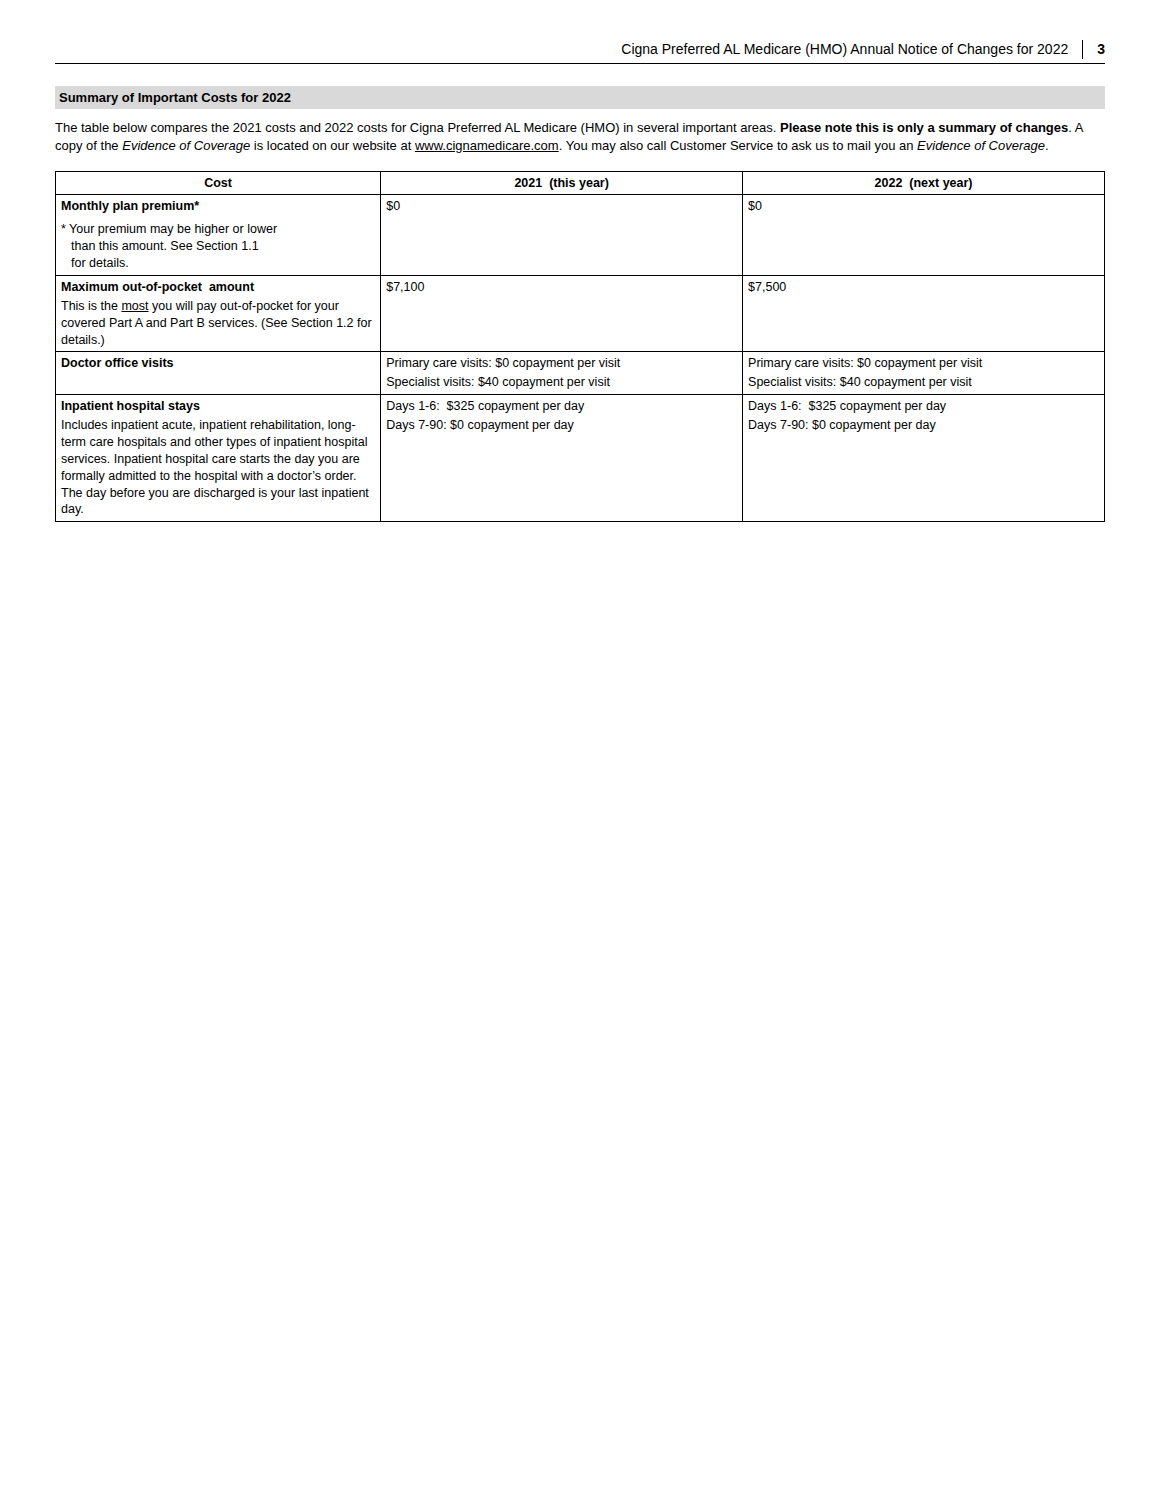Cigna Preferred AL Medicare (HMO) Annual Notice of Changes for 2022 3
Summary of Important Costs for 2022
The table below compares the 2021 costs and 2022 costs for Cigna Preferred AL Medicare (HMO) in several important areas. Please note this is only a summary of changes. A copy of the Evidence of Coverage is located on our website at www.cignamedicare.com. You may also call Customer Service to ask us to mail you an Evidence of Coverage.
| Cost | 2021 (this year) | 2022 (next year) |
| --- | --- | --- |
| Monthly plan premium* * Your premium may be higher or lower than this amount. See Section 1.1 for details. | $0 | $0 |
| Maximum out-of-pocket amount This is the most you will pay out-of-pocket for your covered Part A and Part B services. (See Section 1.2 for details.) | $7,100 | $7,500 |
| Doctor office visits | Primary care visits: $0 copayment per visit Specialist visits: $40 copayment per visit | Primary care visits: $0 copayment per visit Specialist visits: $40 copayment per visit |
| Inpatient hospital stays Includes inpatient acute, inpatient rehabilitation, long-term care hospitals and other types of inpatient hospital services. Inpatient hospital care starts the day you are formally admitted to the hospital with a doctor’s order. The day before you are discharged is your last inpatient day. | Days 1-6: $325 copayment per day Days 7-90: $0 copayment per day | Days 1-6: $325 copayment per day Days 7-90: $0 copayment per day |